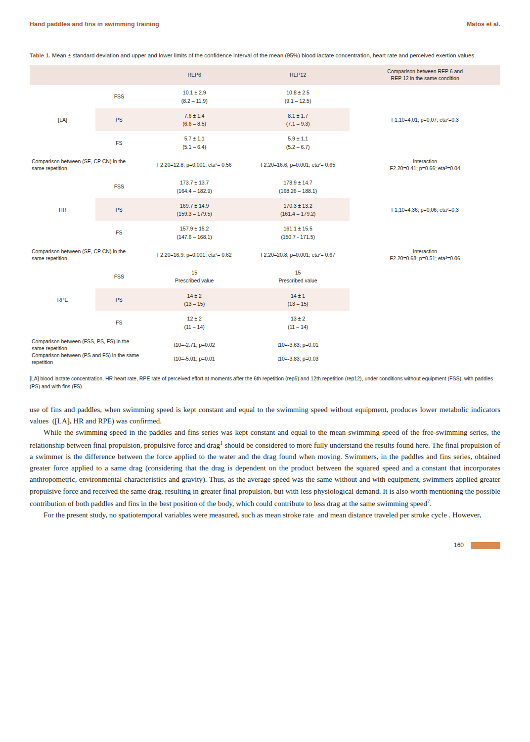Hand paddles and fins in swimming training Matos et al.
Table 1. Mean ± standard deviation and upper and lower limits of the confidence interval of the mean (95%) blood lactate concentration, heart rate and perceived exertion values.
| | | REP6 | REP12 | Comparison between REP 6 and REP 12 in the same condition |
| --- | --- | --- | --- | --- |
| [LA] | FSS | 10.1 ± 2.9 (8.2 – 11.9) | 10.8 ± 2.5 (9.1 – 12.5) | F1,10=4,01; p=0,07; eta²=0,3 |
| PS | 7.6 ± 1.4 (6.6 – 8.5) | 8.1 ± 1.7 (7.1 – 9.3) |
| FS | 5.7 ± 1.1 (5.1 – 6.4) | 5.9 ± 1.1 (5.2 – 6.7) |
| Comparison between (SE, CP CN) in the same repetition | F2.20=12.8; p=0.001; eta²= 0.56 | F2.20=16.6; p=0.001; eta²= 0.65 | Interaction F2.20=0.41; p=0.66; eta²=0.04 |
| HR | FSS | 173.7 ± 13.7 (164.4 – 182.9) | 178.9 ± 14.7 (168.26 – 188.1) | F1,10=4,36; p=0,06; eta²=0,3 |
| PS | 169.7 ± 14.9 (159.3 – 179.5) | 170.3 ± 13.2 (161.4 – 179.2) |
| FS | 157.9 ± 15.2 (147.6 – 168.1) | 161.1 ± 15.5 (150.7 - 171.5) |
| Comparison between (SE, CP CN) in the same repetition | F2.20=16.9; p=0.001; eta²= 0.62 | F2.20=20.8; p=0.001; eta²= 0.67 | Interaction F2.20=0.68; p=0.51; eta²=0.06 |
| RPE | FSS | 15 Prescribed value | 15 Prescribed value | |
| PS | 14 ± 2 (13 – 15) | 14 ± 1 (13 – 15) |
| FS | 12 ± 2 (11 – 14) | 13 ± 2 (11 – 14) |
| Comparison between (FSS, PS, FS) in the same repetition Comparison between (PS and FS) in the same repetition | t10=-2.71; p=0.02 t10=-5.01; p=0.01 | t10=-3.63; p=0.01 t10=-3.83; p=0.03 | |
[LA] blood lactate concentration, HR heart rate, RPE rate of perceived effort at moments after the 6th repetition (rep6) and 12th repetition (rep12), under conditions without equipment (FSS), with paddles (PS) and with fins (FS).
use of fins and paddles, when swimming speed is kept constant and equal to the swimming speed without equipment, produces lower metabolic indicators values ([LA], HR and RPE) was confirmed.
While the swimming speed in the paddles and fins series was kept constant and equal to the mean swimming speed of the free-swimming series, the relationship between final propulsion, propulsive force and drag1 should be considered to more fully understand the results found here. The final propulsion of a swimmer is the difference between the force applied to the water and the drag found when moving. Swimmers, in the paddles and fins series, obtained greater force applied to a same drag (considering that the drag is dependent on the product between the squared speed and a constant that incorporates anthropometric, environmental characteristics and gravity). Thus, as the average speed was the same without and with equipment, swimmers applied greater propulsive force and received the same drag, resulting in greater final propulsion, but with less physiological demand. It is also worth mentioning the possible contribution of both paddles and fins in the best position of the body, which could contribute to less drag at the same swimming speed7.
For the present study, no spatiotemporal variables were measured, such as mean stroke rate and mean distance traveled per stroke cycle . However,
160